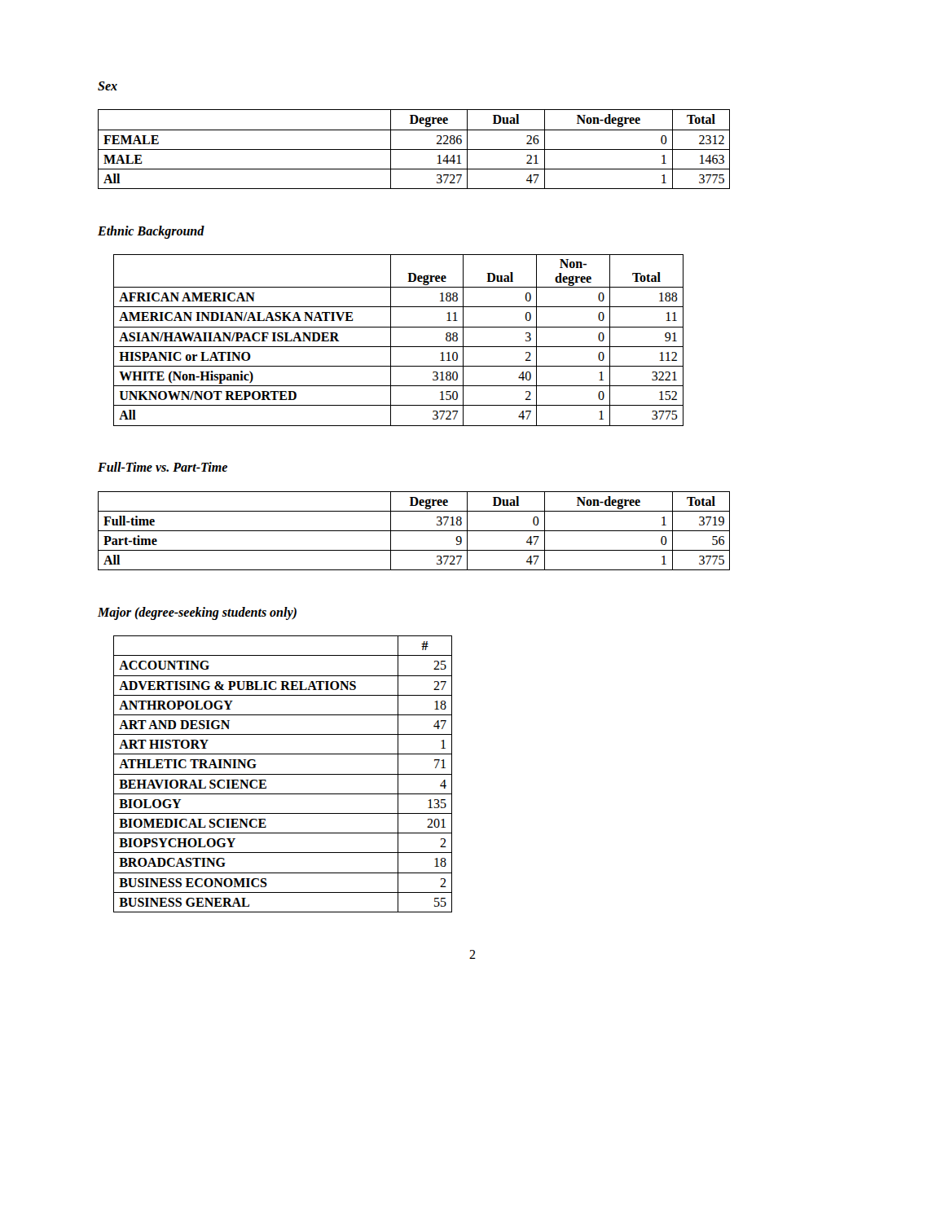Sex
| | Degree | Dual | Non-degree | Total |
| FEMALE | 2286 | 26 | 0 | 2312 |
| MALE | 1441 | 21 | 1 | 1463 |
| All | 3727 | 47 | 1 | 3775 |
Ethnic Background
| | Degree | Dual | Non- degree | Total |
| AFRICAN AMERICAN | 188 | 0 | 0 | 188 |
| AMERICAN INDIAN/ALASKA NATIVE | 11 | 0 | 0 | 11 |
| ASIAN/HAWAIIAN/PACF ISLANDER | 88 | 3 | 0 | 91 |
| HISPANIC or LATINO | 110 | 2 | 0 | 112 |
| WHITE (Non-Hispanic) | 3180 | 40 | 1 | 3221 |
| UNKNOWN/NOT REPORTED | 150 | 2 | 0 | 152 |
| All | 3727 | 47 | 1 | 3775 |
Full-Time vs. Part-Time
| | Degree | Dual | Non-degree | Total |
| Full-time | 3718 | 0 | 1 | 3719 |
| Part-time | 9 | 47 | 0 | 56 |
| All | 3727 | 47 | 1 | 3775 |
Major (degree-seeking students only)
| | # |
| ACCOUNTING | 25 |
| ADVERTISING & PUBLIC RELATIONS | 27 |
| ANTHROPOLOGY | 18 |
| ART AND DESIGN | 47 |
| ART HISTORY | 1 |
| ATHLETIC TRAINING | 71 |
| BEHAVIORAL SCIENCE | 4 |
| BIOLOGY | 135 |
| BIOMEDICAL SCIENCE | 201 |
| BIOPSYCHOLOGY | 2 |
| BROADCASTING | 18 |
| BUSINESS ECONOMICS | 2 |
| BUSINESS GENERAL | 55 |
2